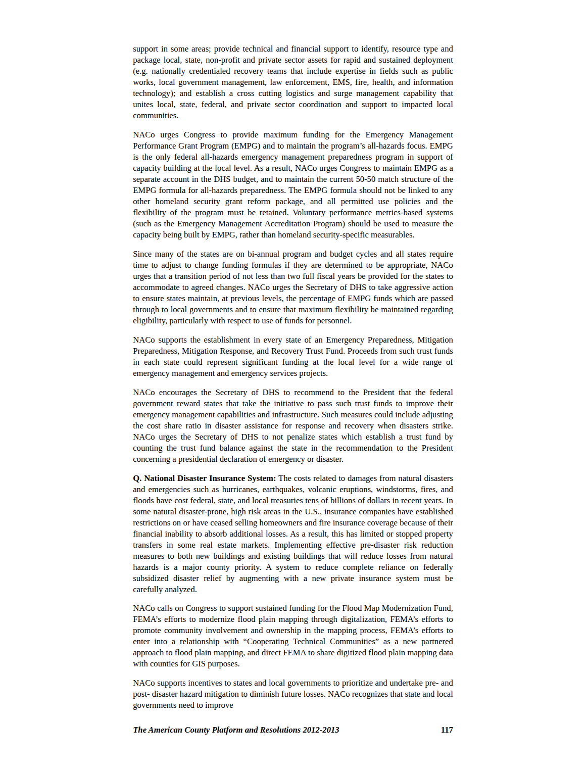support in some areas; provide technical and financial support to identify, resource type and package local, state, non-profit and private sector assets for rapid and sustained deployment (e.g. nationally credentialed recovery teams that include expertise in fields such as public works, local government management, law enforcement, EMS, fire, health, and information technology); and establish a cross cutting logistics and surge management capability that unites local, state, federal, and private sector coordination and support to impacted local communities.
NACo urges Congress to provide maximum funding for the Emergency Management Performance Grant Program (EMPG) and to maintain the program’s all-hazards focus. EMPG is the only federal all-hazards emergency management preparedness program in support of capacity building at the local level. As a result, NACo urges Congress to maintain EMPG as a separate account in the DHS budget, and to maintain the current 50-50 match structure of the EMPG formula for all-hazards preparedness. The EMPG formula should not be linked to any other homeland security grant reform package, and all permitted use policies and the flexibility of the program must be retained. Voluntary performance metrics-based systems (such as the Emergency Management Accreditation Program) should be used to measure the capacity being built by EMPG, rather than homeland security-specific measurables.
Since many of the states are on bi-annual program and budget cycles and all states require time to adjust to change funding formulas if they are determined to be appropriate, NACo urges that a transition period of not less than two full fiscal years be provided for the states to accommodate to agreed changes. NACo urges the Secretary of DHS to take aggressive action to ensure states maintain, at previous levels, the percentage of EMPG funds which are passed through to local governments and to ensure that maximum flexibility be maintained regarding eligibility, particularly with respect to use of funds for personnel.
NACo supports the establishment in every state of an Emergency Preparedness, Mitigation Preparedness, Mitigation Response, and Recovery Trust Fund. Proceeds from such trust funds in each state could represent significant funding at the local level for a wide range of emergency management and emergency services projects.
NACo encourages the Secretary of DHS to recommend to the President that the federal government reward states that take the initiative to pass such trust funds to improve their emergency management capabilities and infrastructure. Such measures could include adjusting the cost share ratio in disaster assistance for response and recovery when disasters strike. NACo urges the Secretary of DHS to not penalize states which establish a trust fund by counting the trust fund balance against the state in the recommendation to the President concerning a presidential declaration of emergency or disaster.
Q. National Disaster Insurance System: The costs related to damages from natural disasters and emergencies such as hurricanes, earthquakes, volcanic eruptions, windstorms, fires, and floods have cost federal, state, and local treasuries tens of billions of dollars in recent years. In some natural disaster-prone, high risk areas in the U.S., insurance companies have established restrictions on or have ceased selling homeowners and fire insurance coverage because of their financial inability to absorb additional losses. As a result, this has limited or stopped property transfers in some real estate markets. Implementing effective pre-disaster risk reduction measures to both new buildings and existing buildings that will reduce losses from natural hazards is a major county priority. A system to reduce complete reliance on federally subsidized disaster relief by augmenting with a new private insurance system must be carefully analyzed.
NACo calls on Congress to support sustained funding for the Flood Map Modernization Fund, FEMA’s efforts to modernize flood plain mapping through digitalization, FEMA’s efforts to promote community involvement and ownership in the mapping process, FEMA’s efforts to enter into a relationship with “Cooperating Technical Communities” as a new partnered approach to flood plain mapping, and direct FEMA to share digitized flood plain mapping data with counties for GIS purposes.
NACo supports incentives to states and local governments to prioritize and undertake pre- and post- disaster hazard mitigation to diminish future losses. NACo recognizes that state and local governments need to improve
The American County Platform and Resolutions 2012-2013 117